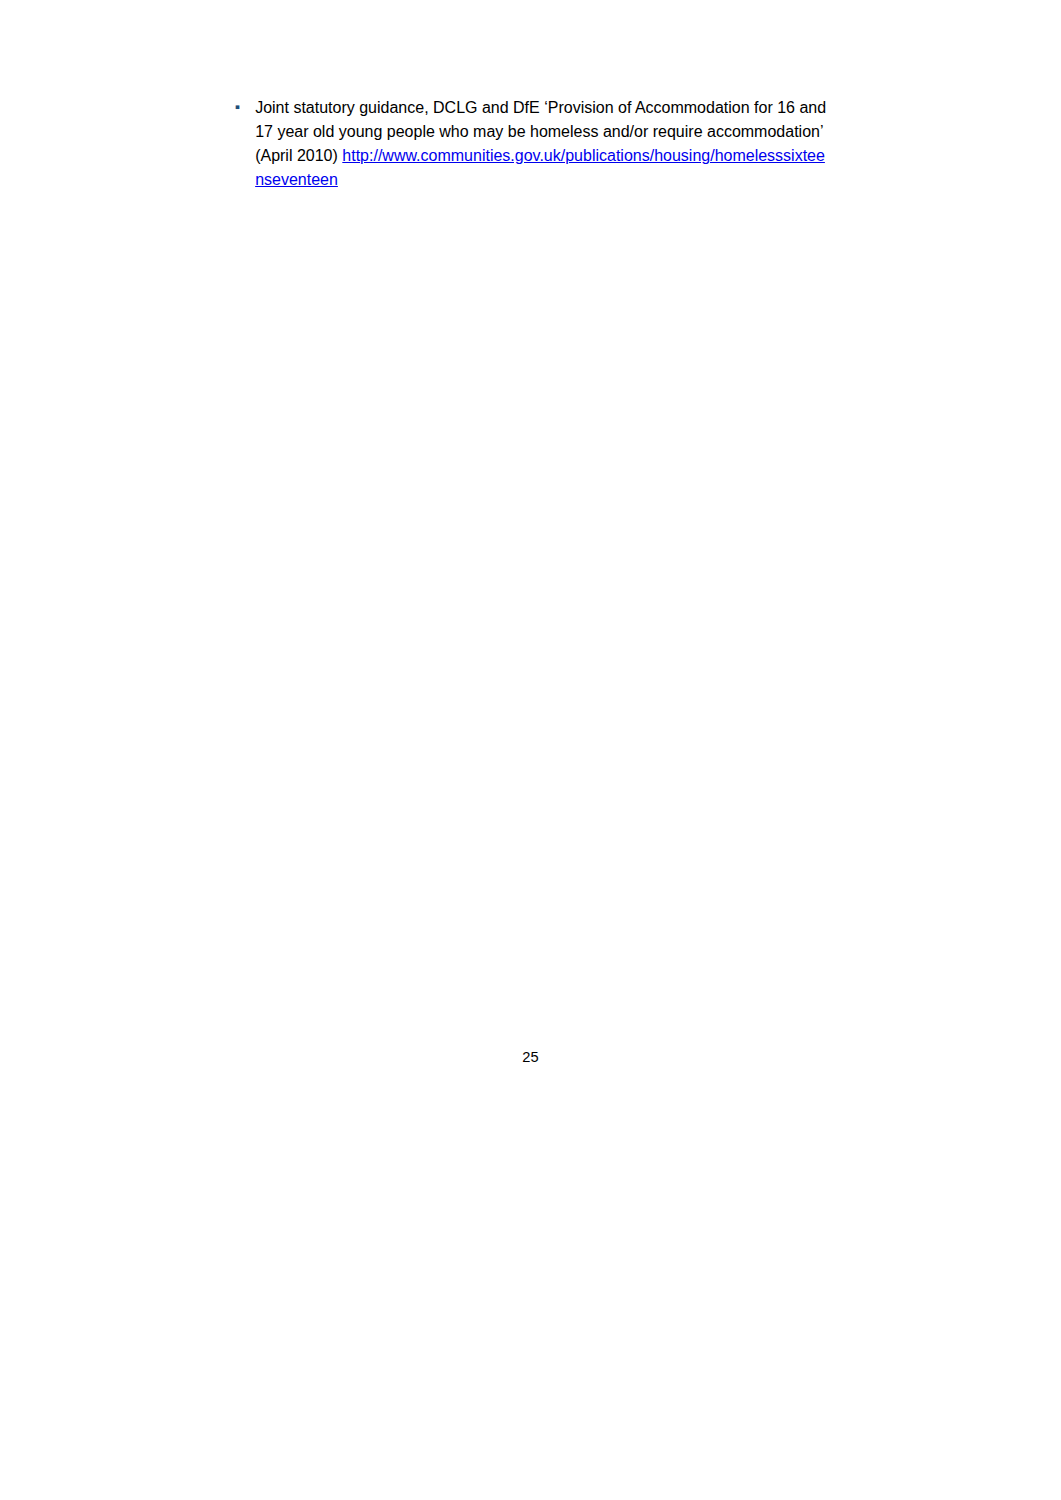Joint statutory guidance, DCLG and DfE ‘Provision of Accommodation for 16 and 17 year old young people who may be homeless and/or require accommodation’ (April 2010) http://www.communities.gov.uk/publications/housing/homelesssixteenseventeen
25